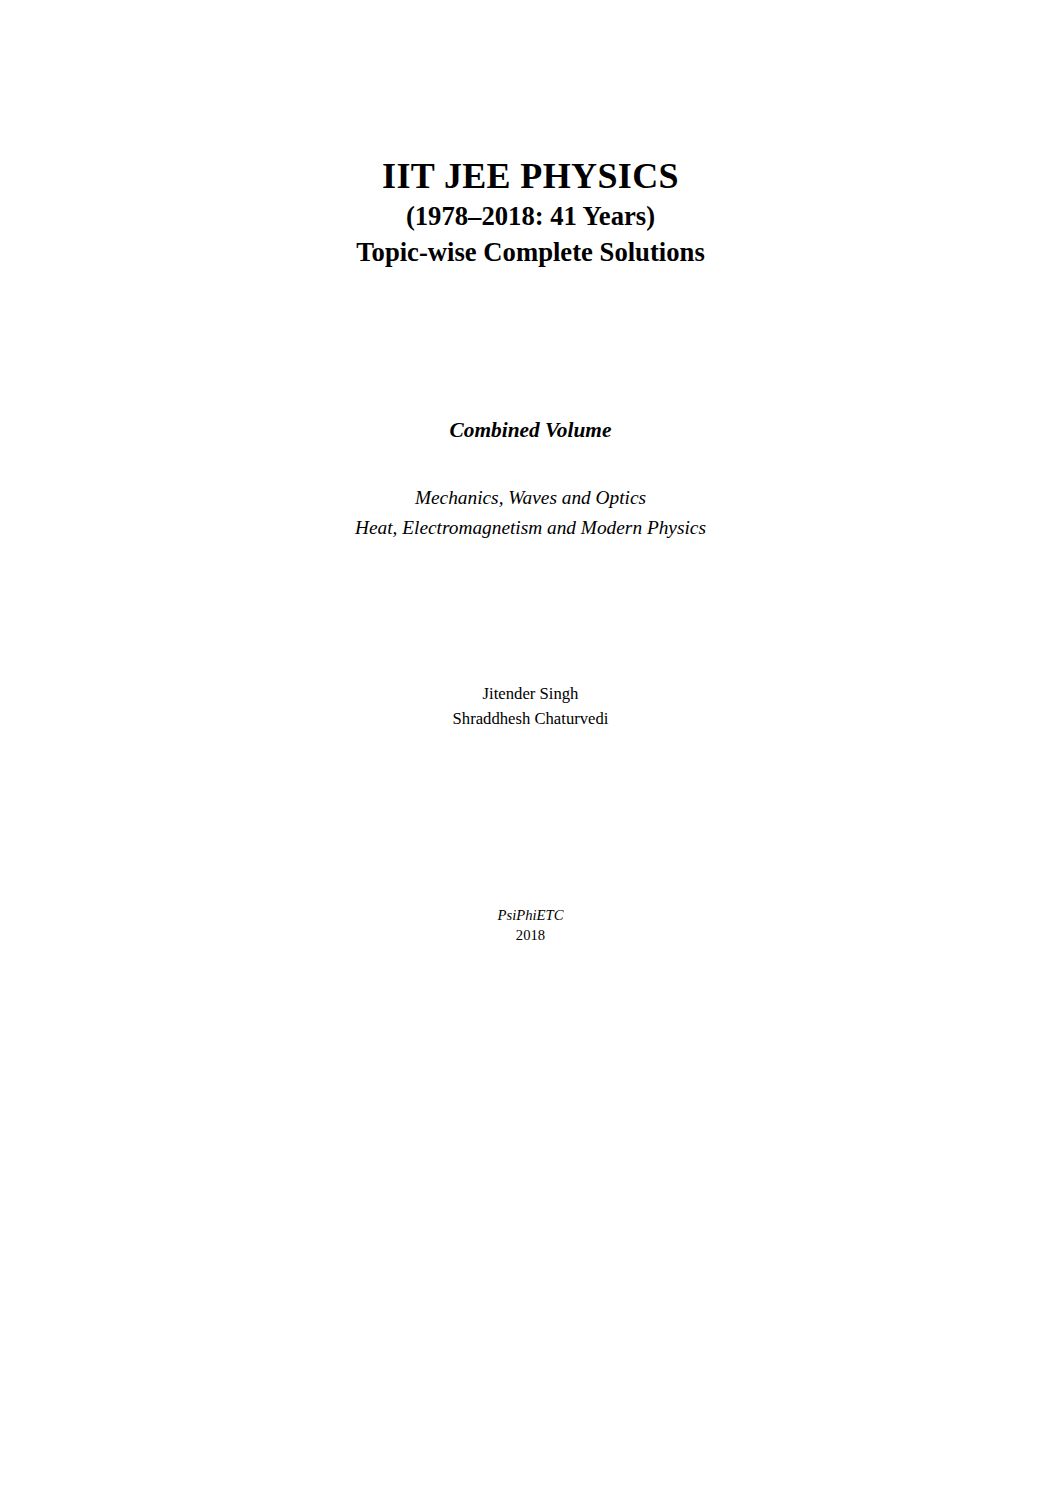IIT JEE PHYSICS
(1978–2018: 41 Years)
Topic-wise Complete Solutions
Combined Volume
Mechanics, Waves and Optics
Heat, Electromagnetism and Modern Physics
Jitender Singh
Shraddhesh Chaturvedi
PsiPhiETC
2018